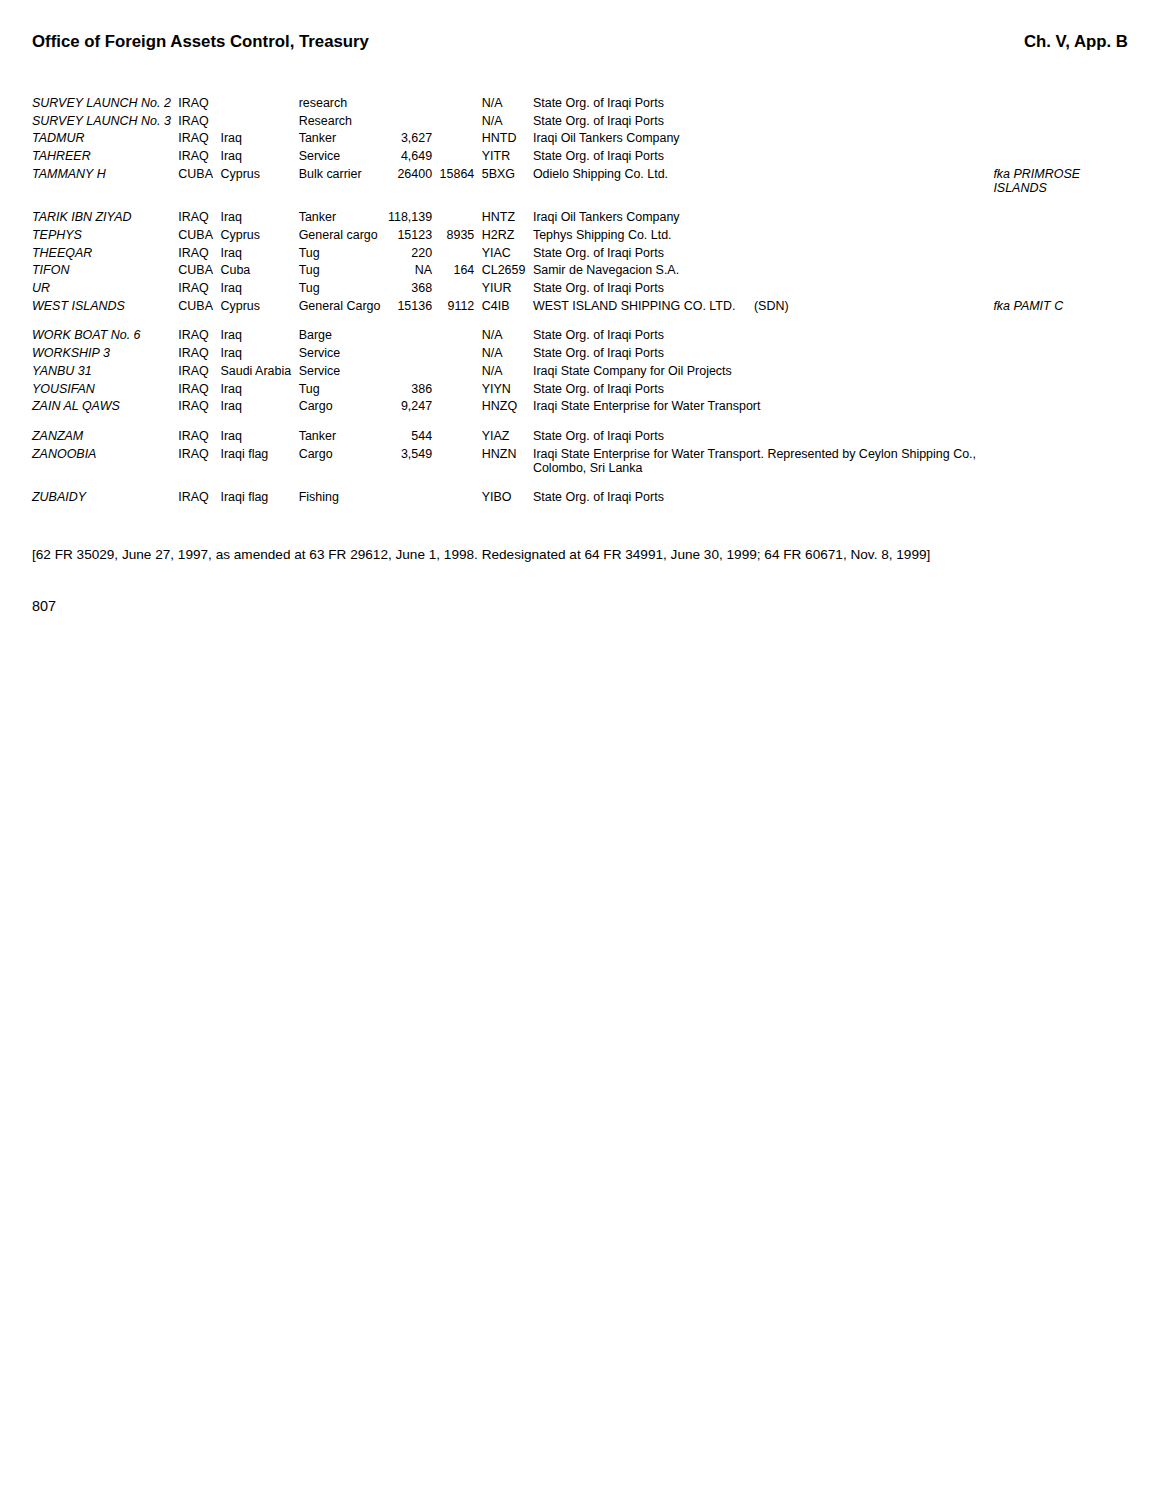Office of Foreign Assets Control, Treasury Ch. V, App. B
| SURVEY LAUNCH No. 2 | IRAQ | | research | | | N/A | State Org. of Iraqi Ports | |
| SURVEY LAUNCH No. 3 | IRAQ | | Research | | | N/A | State Org. of Iraqi Ports | |
| TADMUR | IRAQ | Iraq | Tanker | 3,627 | | HNTD | Iraqi Oil Tankers Company | |
| TAHREER | IRAQ | Iraq | Service | 4,649 | | YITR | State Org. of Iraqi Ports | |
| TAMMANY H | CUBA | Cyprus | Bulk carrier | 26400 | 15864 | 5BXG | Odielo Shipping Co. Ltd. | fka PRIMROSE ISLANDS |
| TARIK IBN ZIYAD | IRAQ | Iraq | Tanker | 118,139 | | HNTZ | Iraqi Oil Tankers Company | |
| TEPHYS | CUBA | Cyprus | General cargo | 15123 | 8935 | H2RZ | Tephys Shipping Co. Ltd. | |
| THEEQAR | IRAQ | Iraq | Tug | 220 | | YIAC | State Org. of Iraqi Ports | |
| TIFON | CUBA | Cuba | Tug | NA | 164 | CL2659 | Samir de Navegacion S.A. | |
| UR | IRAQ | Iraq | Tug | 368 | | YIUR | State Org. of Iraqi Ports | |
| WEST ISLANDS | CUBA | Cyprus | General Cargo | 15136 | 9112 | C4IB | WEST ISLAND SHIPPING CO. LTD. (SDN) | fka PAMIT C |
| WORK BOAT No. 6 | IRAQ | Iraq | Barge | | | N/A | State Org. of Iraqi Ports | |
| WORKSHIP 3 | IRAQ | Iraq | Service | | | N/A | State Org. of Iraqi Ports | |
| YANBU 31 | IRAQ | Saudi Arabia | Service | | | N/A | Iraqi State Company for Oil Projects | |
| YOUSIFAN | IRAQ | Iraq | Tug | 386 | | YIYN | State Org. of Iraqi Ports | |
| ZAIN AL QAWS | IRAQ | Iraq | Cargo | 9,247 | | HNZQ | Iraqi State Enterprise for Water Transport | |
| ZANZAM | IRAQ | Iraq | Tanker | 544 | | YIAZ | State Org. of Iraqi Ports | |
| ZANOOBIA | IRAQ | Iraqi flag | Cargo | 3,549 | | HNZN | Iraqi State Enterprise for Water Transport. Represented by Ceylon Shipping Co., Colombo, Sri Lanka | |
| ZUBAIDY | IRAQ | Iraqi flag | Fishing | | | YIBO | State Org. of Iraqi Ports | |
[62 FR 35029, June 27, 1997, as amended at 63 FR 29612, June 1, 1998. Redesignated at 64 FR 34991, June 30, 1999; 64 FR 60671, Nov. 8, 1999]
807